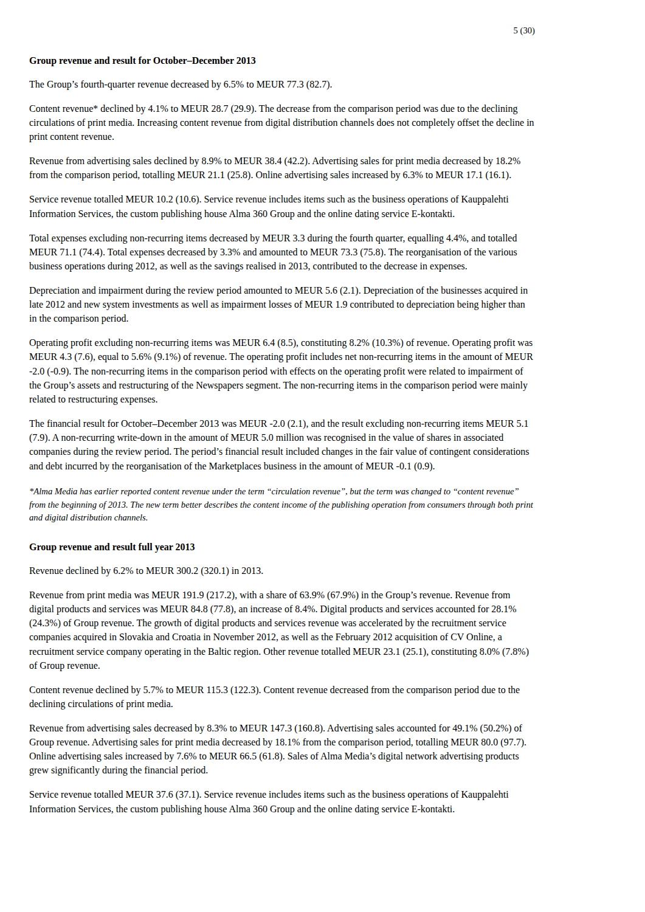5 (30)
Group revenue and result for October–December 2013
The Group’s fourth-quarter revenue decreased by 6.5% to MEUR 77.3 (82.7).
Content revenue* declined by 4.1% to MEUR 28.7 (29.9). The decrease from the comparison period was due to the declining circulations of print media. Increasing content revenue from digital distribution channels does not completely offset the decline in print content revenue.
Revenue from advertising sales declined by 8.9% to MEUR 38.4 (42.2). Advertising sales for print media decreased by 18.2% from the comparison period, totalling MEUR 21.1 (25.8). Online advertising sales increased by 6.3% to MEUR 17.1 (16.1).
Service revenue totalled MEUR 10.2 (10.6). Service revenue includes items such as the business operations of Kauppalehti Information Services, the custom publishing house Alma 360 Group and the online dating service E-kontakti.
Total expenses excluding non-recurring items decreased by MEUR 3.3 during the fourth quarter, equalling 4.4%, and totalled MEUR 71.1 (74.4). Total expenses decreased by 3.3% and amounted to MEUR 73.3 (75.8). The reorganisation of the various business operations during 2012, as well as the savings realised in 2013, contributed to the decrease in expenses.
Depreciation and impairment during the review period amounted to MEUR 5.6 (2.1). Depreciation of the businesses acquired in late 2012 and new system investments as well as impairment losses of MEUR 1.9 contributed to depreciation being higher than in the comparison period.
Operating profit excluding non-recurring items was MEUR 6.4 (8.5), constituting 8.2% (10.3%) of revenue. Operating profit was MEUR 4.3 (7.6), equal to 5.6% (9.1%) of revenue. The operating profit includes net non-recurring items in the amount of MEUR -2.0 (-0.9). The non-recurring items in the comparison period with effects on the operating profit were related to impairment of the Group’s assets and restructuring of the Newspapers segment. The non-recurring items in the comparison period were mainly related to restructuring expenses.
The financial result for October–December 2013 was MEUR -2.0 (2.1), and the result excluding non-recurring items MEUR 5.1 (7.9). A non-recurring write-down in the amount of MEUR 5.0 million was recognised in the value of shares in associated companies during the review period. The period’s financial result included changes in the fair value of contingent considerations and debt incurred by the reorganisation of the Marketplaces business in the amount of MEUR -0.1 (0.9).
*Alma Media has earlier reported content revenue under the term “circulation revenue”, but the term was changed to “content revenue” from the beginning of 2013. The new term better describes the content income of the publishing operation from consumers through both print and digital distribution channels.
Group revenue and result full year 2013
Revenue declined by 6.2% to MEUR 300.2 (320.1) in 2013.
Revenue from print media was MEUR 191.9 (217.2), with a share of 63.9% (67.9%) in the Group’s revenue. Revenue from digital products and services was MEUR 84.8 (77.8), an increase of 8.4%. Digital products and services accounted for 28.1% (24.3%) of Group revenue. The growth of digital products and services revenue was accelerated by the recruitment service companies acquired in Slovakia and Croatia in November 2012, as well as the February 2012 acquisition of CV Online, a recruitment service company operating in the Baltic region. Other revenue totalled MEUR 23.1 (25.1), constituting 8.0% (7.8%) of Group revenue.
Content revenue declined by 5.7% to MEUR 115.3 (122.3). Content revenue decreased from the comparison period due to the declining circulations of print media.
Revenue from advertising sales decreased by 8.3% to MEUR 147.3 (160.8). Advertising sales accounted for 49.1% (50.2%) of Group revenue. Advertising sales for print media decreased by 18.1% from the comparison period, totalling MEUR 80.0 (97.7). Online advertising sales increased by 7.6% to MEUR 66.5 (61.8). Sales of Alma Media’s digital network advertising products grew significantly during the financial period.
Service revenue totalled MEUR 37.6 (37.1). Service revenue includes items such as the business operations of Kauppalehti Information Services, the custom publishing house Alma 360 Group and the online dating service E-kontakti.